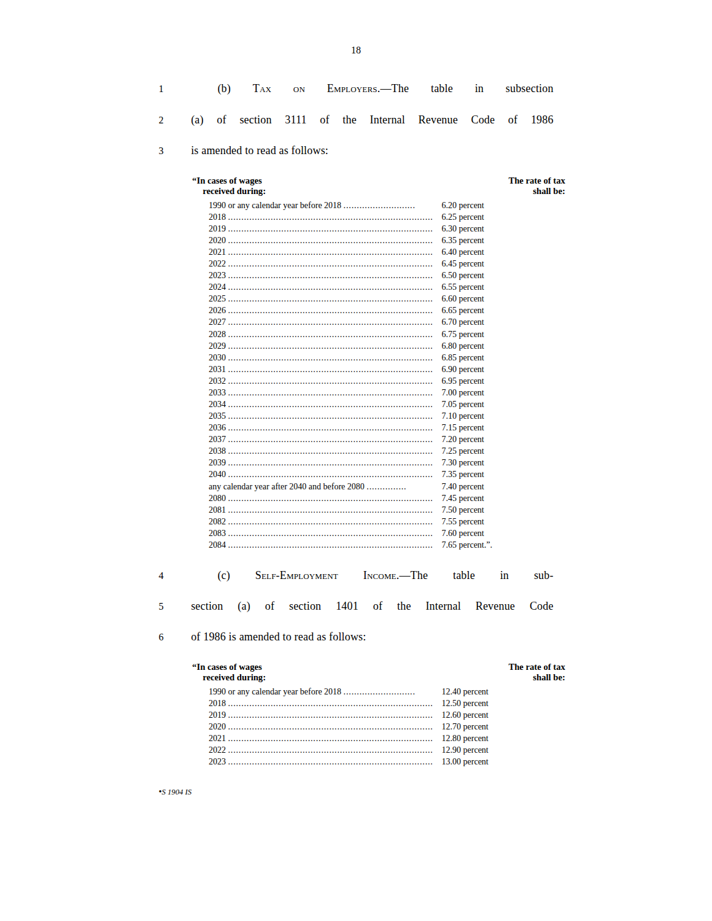18
1 (b) Tax on Employers.—The table in subsection
2 (a) of section 3111 of the Internal Revenue Code of 1986
3 is amended to read as follows:
| “In cases of wages received during: | The rate of tax shall be: |
| --- | --- |
| 1990 or any calendar year before 2018 ........................... | 6.20 percent |
| 2018 ............................................................................. | 6.25 percent |
| 2019 ............................................................................. | 6.30 percent |
| 2020 ............................................................................. | 6.35 percent |
| 2021 ............................................................................. | 6.40 percent |
| 2022 ............................................................................. | 6.45 percent |
| 2023 ............................................................................. | 6.50 percent |
| 2024 ............................................................................. | 6.55 percent |
| 2025 ............................................................................. | 6.60 percent |
| 2026 ............................................................................. | 6.65 percent |
| 2027 ............................................................................. | 6.70 percent |
| 2028 ............................................................................. | 6.75 percent |
| 2029 ............................................................................. | 6.80 percent |
| 2030 ............................................................................. | 6.85 percent |
| 2031 ............................................................................. | 6.90 percent |
| 2032 ............................................................................. | 6.95 percent |
| 2033 ............................................................................. | 7.00 percent |
| 2034 ............................................................................. | 7.05 percent |
| 2035 ............................................................................. | 7.10 percent |
| 2036 ............................................................................. | 7.15 percent |
| 2037 ............................................................................. | 7.20 percent |
| 2038 ............................................................................. | 7.25 percent |
| 2039 ............................................................................. | 7.30 percent |
| 2040 ............................................................................. | 7.35 percent |
| any calendar year after 2040 and before 2080 ............... | 7.40 percent |
| 2080 ............................................................................. | 7.45 percent |
| 2081 ............................................................................. | 7.50 percent |
| 2082 ............................................................................. | 7.55 percent |
| 2083 ............................................................................. | 7.60 percent |
| 2084 ............................................................................. | 7.65 percent.”. |
4 (c) Self-Employment Income.—The table in sub-
5 section (a) of section 1401 of the Internal Revenue Code
6 of 1986 is amended to read as follows:
| “In cases of wages received during: | The rate of tax shall be: |
| --- | --- |
| 1990 or any calendar year before 2018 ........................... | 12.40 percent |
| 2018 ............................................................................. | 12.50 percent |
| 2019 ............................................................................. | 12.60 percent |
| 2020 ............................................................................. | 12.70 percent |
| 2021 ............................................................................. | 12.80 percent |
| 2022 ............................................................................. | 12.90 percent |
| 2023 ............................................................................. | 13.00 percent |
•S 1904 IS